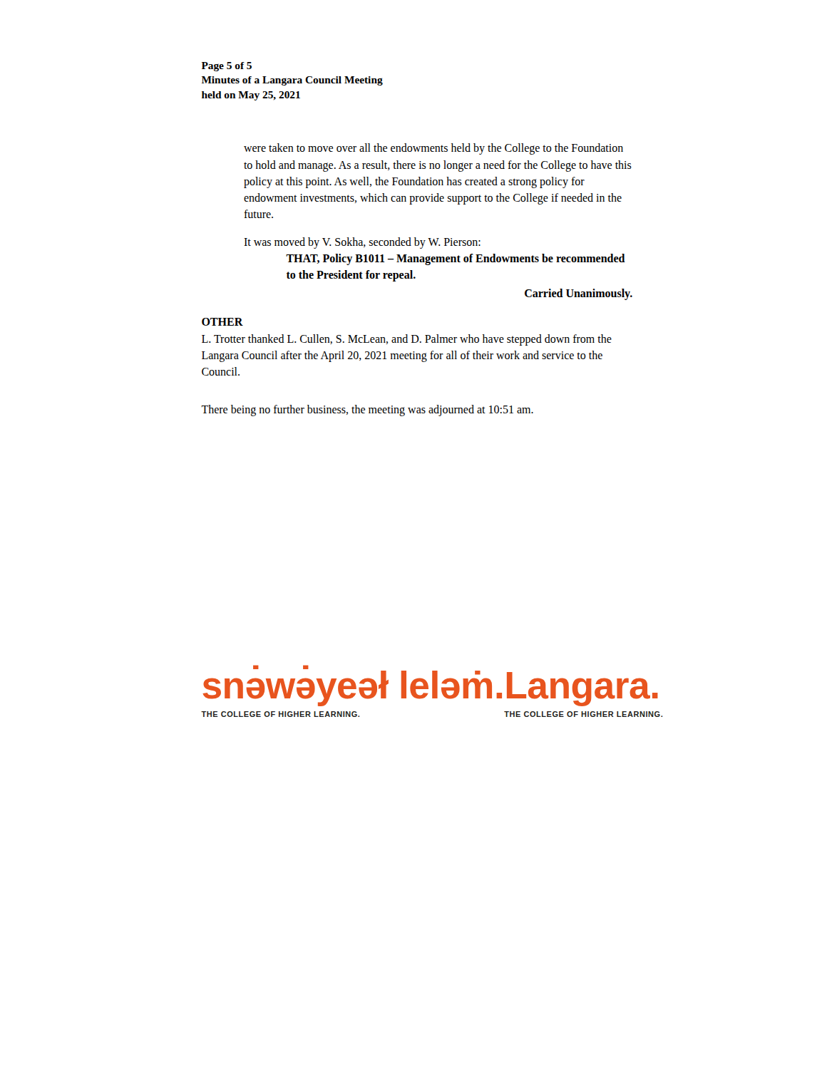Page 5 of 5
Minutes of a Langara Council Meeting
held on May 25, 2021
were taken to move over all the endowments held by the College to the Foundation to hold and manage. As a result, there is no longer a need for the College to have this policy at this point. As well, the Foundation has created a strong policy for endowment investments, which can provide support to the College if needed in the future.
It was moved by V. Sokha, seconded by W. Pierson:
THAT, Policy B1011 – Management of Endowments be recommended to the President for repeal.
Carried Unanimously.
OTHER
L. Trotter thanked L. Cullen, S. McLean, and D. Palmer who have stepped down from the Langara Council after the April 20, 2021 meeting for all of their work and service to the Council.
There being no further business, the meeting was adjourned at 10:51 am.
snə̇wə̇yeəł leləṁ.
THE COLLEGE OF HIGHER LEARNING.
Langara.
THE COLLEGE OF HIGHER LEARNING.